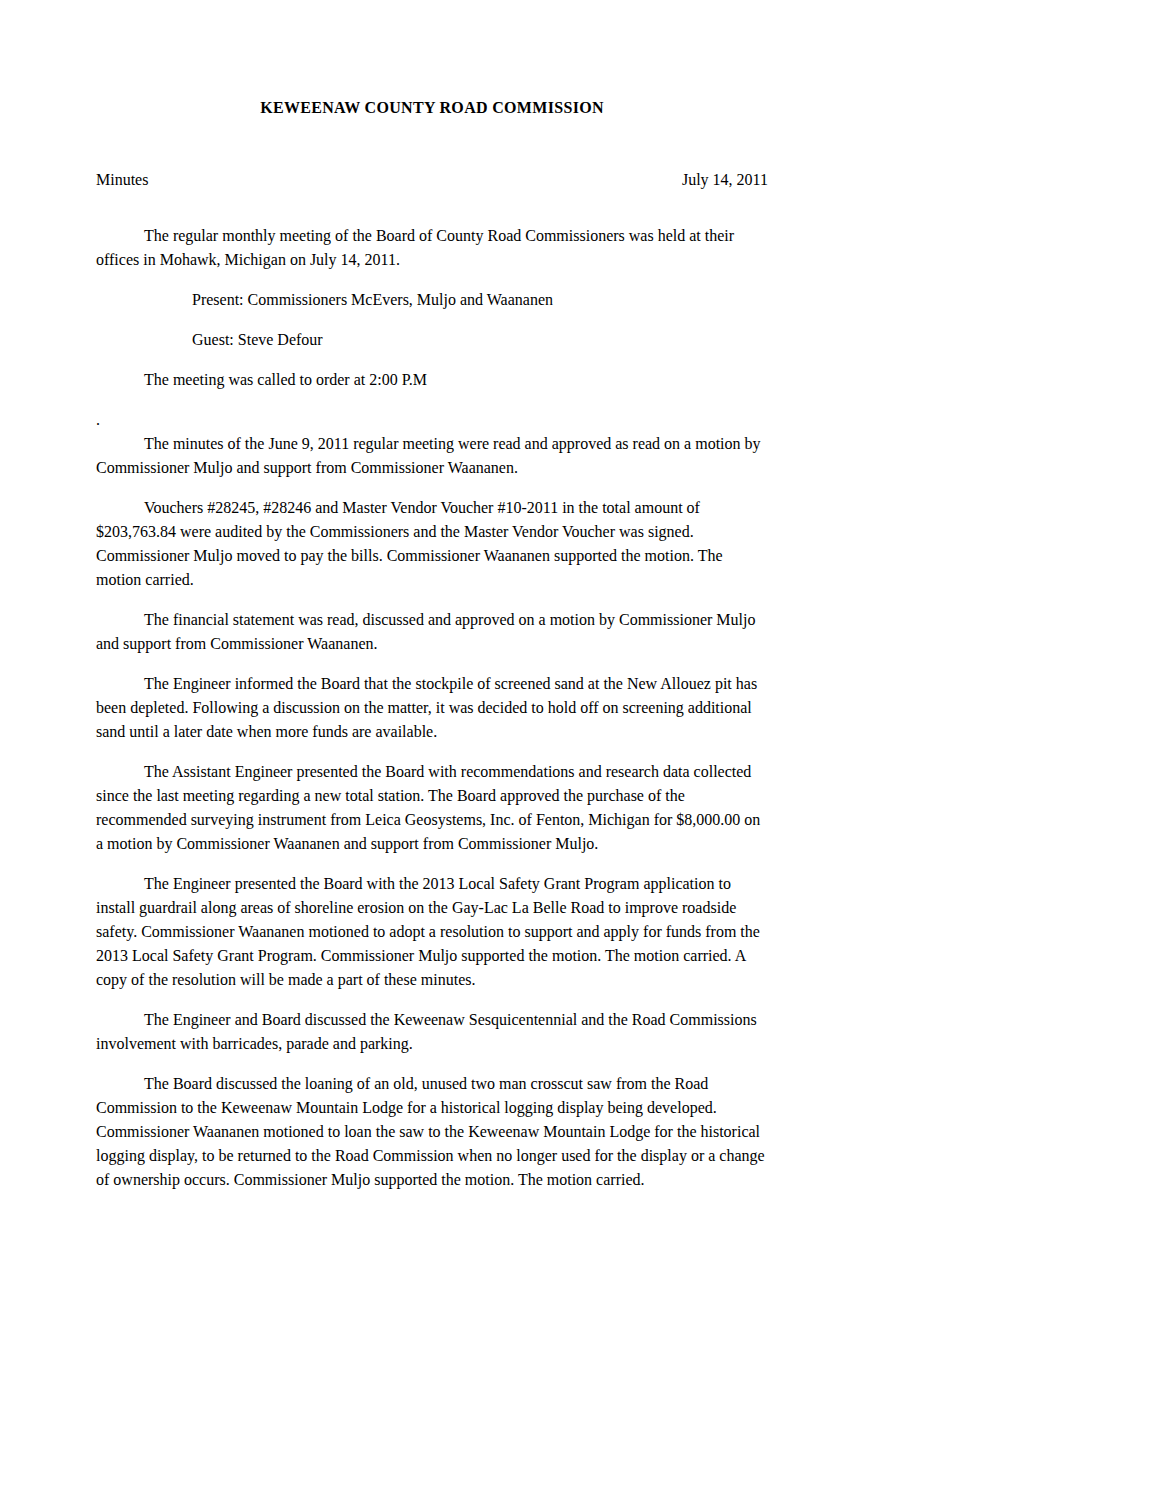KEWEENAW COUNTY ROAD COMMISSION
Minutes July 14, 2011
The regular monthly meeting of the Board of County Road Commissioners was held at their offices in Mohawk, Michigan on July 14, 2011.
Present: Commissioners McEvers, Muljo and Waananen
Guest: Steve Defour
The meeting was called to order at 2:00 P.M
.
The minutes of the June 9, 2011 regular meeting were read and approved as read on a motion by Commissioner Muljo and support from Commissioner Waananen.
Vouchers #28245, #28246 and Master Vendor Voucher #10-2011 in the total amount of $203,763.84 were audited by the Commissioners and the Master Vendor Voucher was signed. Commissioner Muljo moved to pay the bills. Commissioner Waananen supported the motion. The motion carried.
The financial statement was read, discussed and approved on a motion by Commissioner Muljo and support from Commissioner Waananen.
The Engineer informed the Board that the stockpile of screened sand at the New Allouez pit has been depleted. Following a discussion on the matter, it was decided to hold off on screening additional sand until a later date when more funds are available.
The Assistant Engineer presented the Board with recommendations and research data collected since the last meeting regarding a new total station. The Board approved the purchase of the recommended surveying instrument from Leica Geosystems, Inc. of Fenton, Michigan for $8,000.00 on a motion by Commissioner Waananen and support from Commissioner Muljo.
The Engineer presented the Board with the 2013 Local Safety Grant Program application to install guardrail along areas of shoreline erosion on the Gay-Lac La Belle Road to improve roadside safety. Commissioner Waananen motioned to adopt a resolution to support and apply for funds from the 2013 Local Safety Grant Program. Commissioner Muljo supported the motion. The motion carried. A copy of the resolution will be made a part of these minutes.
The Engineer and Board discussed the Keweenaw Sesquicentennial and the Road Commissions involvement with barricades, parade and parking.
The Board discussed the loaning of an old, unused two man crosscut saw from the Road Commission to the Keweenaw Mountain Lodge for a historical logging display being developed. Commissioner Waananen motioned to loan the saw to the Keweenaw Mountain Lodge for the historical logging display, to be returned to the Road Commission when no longer used for the display or a change of ownership occurs. Commissioner Muljo supported the motion. The motion carried.